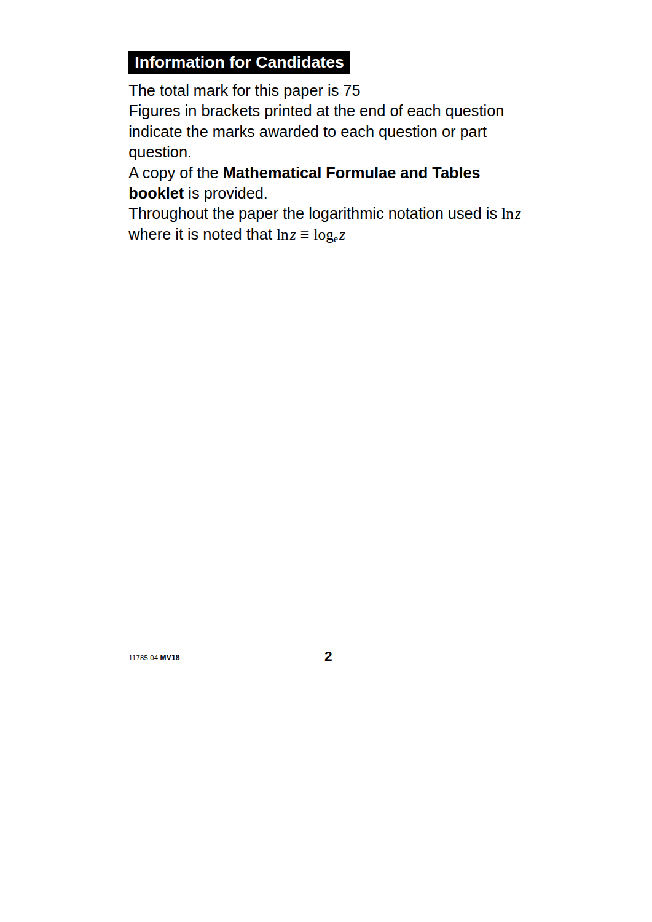Information for Candidates
The total mark for this paper is 75
Figures in brackets printed at the end of each question indicate the marks awarded to each question or part question.
A copy of the Mathematical Formulae and Tables booklet is provided.
Throughout the paper the logarithmic notation used is ln z where it is noted that ln z ≡ loge z
11785.04 MV18 2